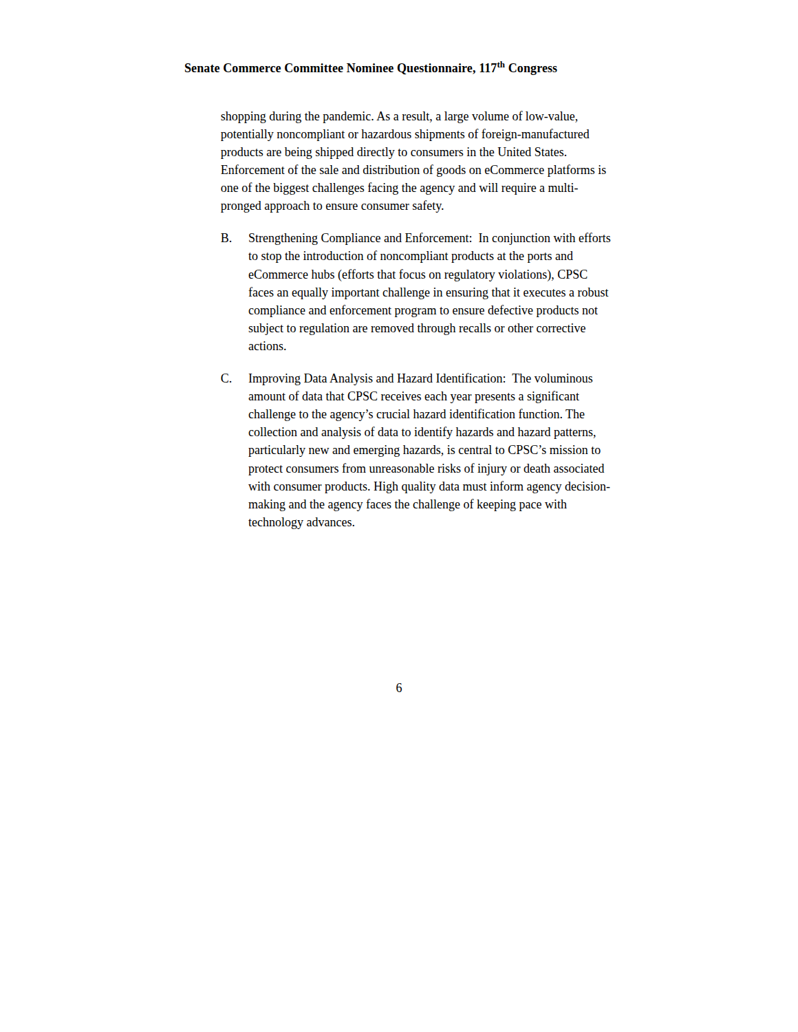Senate Commerce Committee Nominee Questionnaire, 117th Congress
shopping during the pandemic. As a result, a large volume of low-value, potentially noncompliant or hazardous shipments of foreign-manufactured products are being shipped directly to consumers in the United States. Enforcement of the sale and distribution of goods on eCommerce platforms is one of the biggest challenges facing the agency and will require a multi-pronged approach to ensure consumer safety.
B. Strengthening Compliance and Enforcement: In conjunction with efforts to stop the introduction of noncompliant products at the ports and eCommerce hubs (efforts that focus on regulatory violations), CPSC faces an equally important challenge in ensuring that it executes a robust compliance and enforcement program to ensure defective products not subject to regulation are removed through recalls or other corrective actions.
C. Improving Data Analysis and Hazard Identification: The voluminous amount of data that CPSC receives each year presents a significant challenge to the agency’s crucial hazard identification function. The collection and analysis of data to identify hazards and hazard patterns, particularly new and emerging hazards, is central to CPSC’s mission to protect consumers from unreasonable risks of injury or death associated with consumer products. High quality data must inform agency decision-making and the agency faces the challenge of keeping pace with technology advances.
6